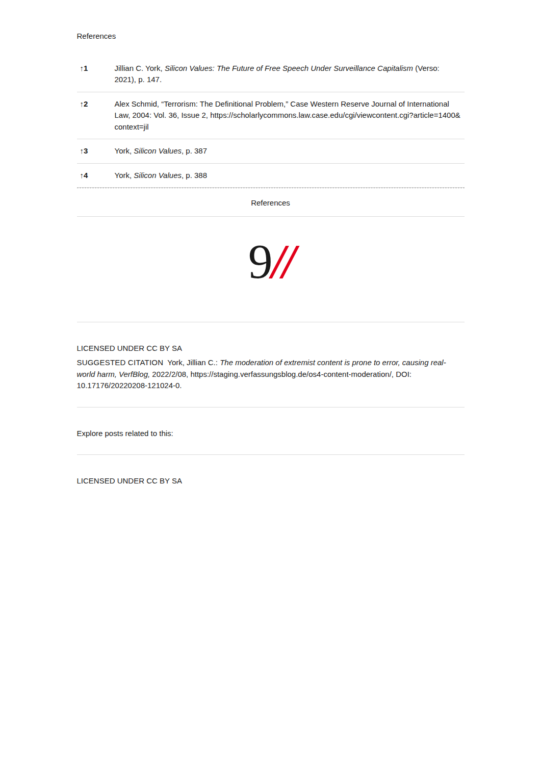References
| ↑ 1 | Jillian C. York, Silicon Values: The Future of Free Speech Under Surveillance Capitalism (Verso: 2021), p. 147. |
| ↑ 2 | Alex Schmid, “Terrorism: The Definitional Problem,” Case Western Reserve Journal of International Law, 2004: Vol. 36, Issue 2, https://scholarlycommons.law.case.edu/cgi/viewcontent.cgi?article=1400&context=jil |
| ↑ 3 | York, Silicon Values , p. 387 |
| ↑ 4 | York, Silicon Values , p. 388 |
References
9//
LICENSED UNDER CC BY SA
SUGGESTED CITATION York, Jillian C.: The moderation of extremist content is prone to error, causing real-world harm, VerfBlog, 2022/2/08, https://staging.verfassungsblog.de/os4-content-moderation/, DOI: 10.17176/20220208-121024-0.
Explore posts related to this:
LICENSED UNDER CC BY SA